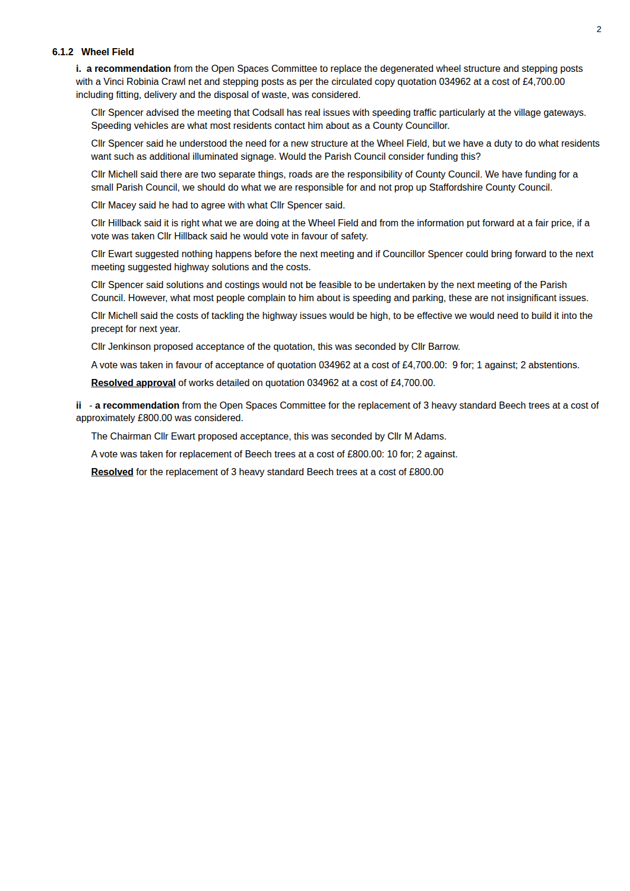2
6.1.2 Wheel Field
i. a recommendation from the Open Spaces Committee to replace the degenerated wheel structure and stepping posts with a Vinci Robinia Crawl net and stepping posts as per the circulated copy quotation 034962 at a cost of £4,700.00 including fitting, delivery and the disposal of waste, was considered.
Cllr Spencer advised the meeting that Codsall has real issues with speeding traffic particularly at the village gateways. Speeding vehicles are what most residents contact him about as a County Councillor.
Cllr Spencer said he understood the need for a new structure at the Wheel Field, but we have a duty to do what residents want such as additional illuminated signage. Would the Parish Council consider funding this?
Cllr Michell said there are two separate things, roads are the responsibility of County Council. We have funding for a small Parish Council, we should do what we are responsible for and not prop up Staffordshire County Council.
Cllr Macey said he had to agree with what Cllr Spencer said.
Cllr Hillback said it is right what we are doing at the Wheel Field and from the information put forward at a fair price, if a vote was taken Cllr Hillback said he would vote in favour of safety.
Cllr Ewart suggested nothing happens before the next meeting and if Councillor Spencer could bring forward to the next meeting suggested highway solutions and the costs.
Cllr Spencer said solutions and costings would not be feasible to be undertaken by the next meeting of the Parish Council. However, what most people complain to him about is speeding and parking, these are not insignificant issues.
Cllr Michell said the costs of tackling the highway issues would be high, to be effective we would need to build it into the precept for next year.
Cllr Jenkinson proposed acceptance of the quotation, this was seconded by Cllr Barrow.
A vote was taken in favour of acceptance of quotation 034962 at a cost of £4,700.00: 9 for; 1 against; 2 abstentions.
Resolved approval of works detailed on quotation 034962 at a cost of £4,700.00.
ii - a recommendation from the Open Spaces Committee for the replacement of 3 heavy standard Beech trees at a cost of approximately £800.00 was considered.
The Chairman Cllr Ewart proposed acceptance, this was seconded by Cllr M Adams.
A vote was taken for replacement of Beech trees at a cost of £800.00: 10 for; 2 against.
Resolved for the replacement of 3 heavy standard Beech trees at a cost of £800.00